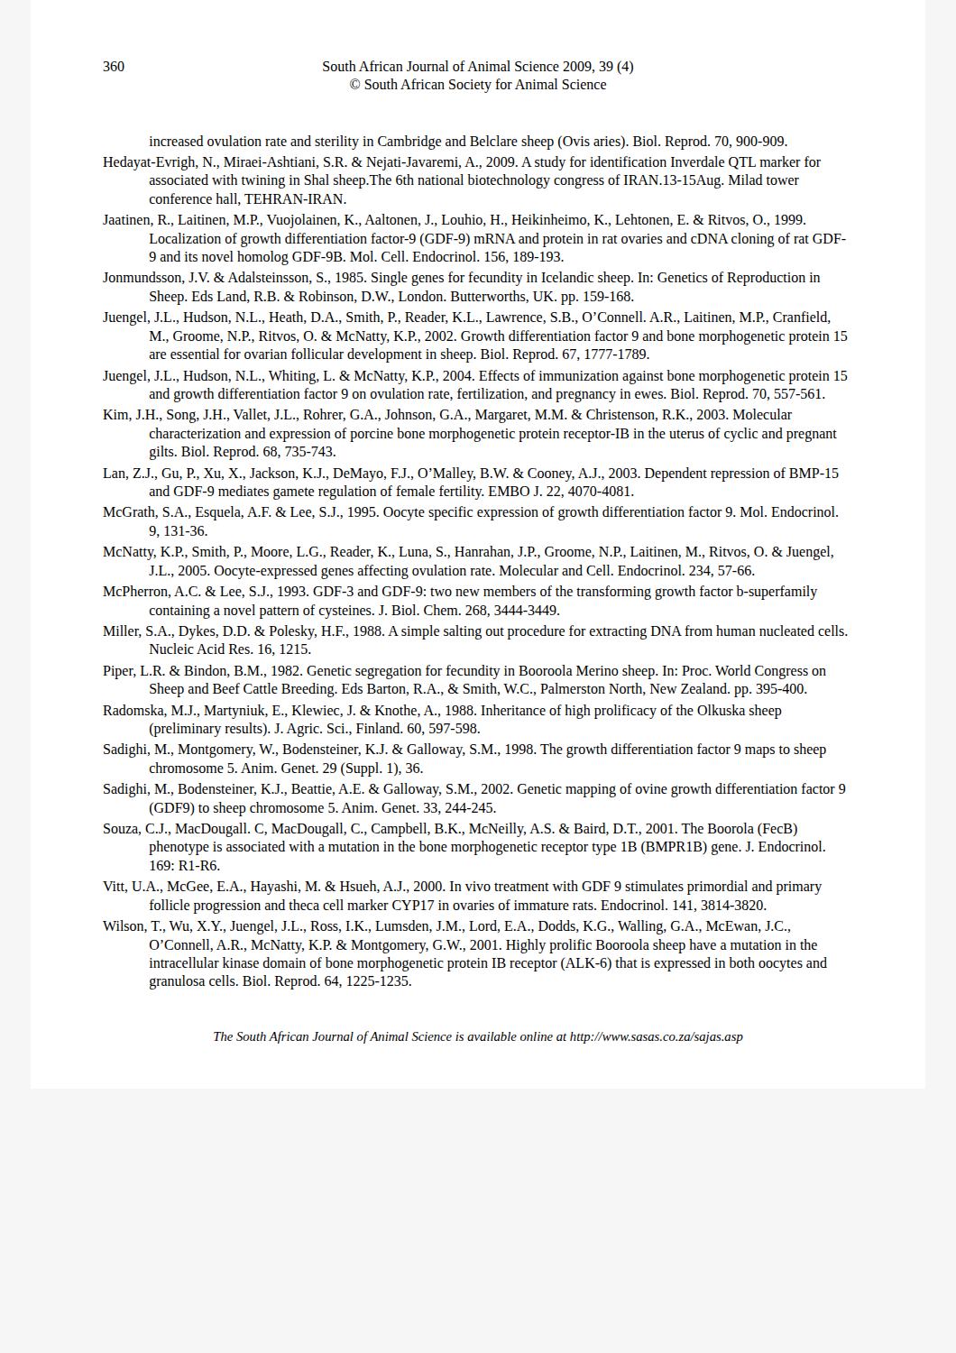360
South African Journal of Animal Science 2009, 39 (4) © South African Society for Animal Science
increased ovulation rate and sterility in Cambridge and Belclare sheep (Ovis aries). Biol. Reprod. 70, 900-909.
Hedayat-Evrigh, N., Miraei-Ashtiani, S.R. & Nejati-Javaremi, A., 2009. A study for identification Inverdale QTL marker for associated with twining in Shal sheep.The 6th national biotechnology congress of IRAN.13-15Aug. Milad tower conference hall, TEHRAN-IRAN.
Jaatinen, R., Laitinen, M.P., Vuojolainen, K., Aaltonen, J., Louhio, H., Heikinheimo, K., Lehtonen, E. & Ritvos, O., 1999. Localization of growth differentiation factor-9 (GDF-9) mRNA and protein in rat ovaries and cDNA cloning of rat GDF-9 and its novel homolog GDF-9B. Mol. Cell. Endocrinol. 156, 189-193.
Jonmundsson, J.V. & Adalsteinsson, S., 1985. Single genes for fecundity in Icelandic sheep. In: Genetics of Reproduction in Sheep. Eds Land, R.B. & Robinson, D.W., London. Butterworths, UK. pp. 159-168.
Juengel, J.L., Hudson, N.L., Heath, D.A., Smith, P., Reader, K.L., Lawrence, S.B., O’Connell. A.R., Laitinen, M.P., Cranfield, M., Groome, N.P., Ritvos, O. & McNatty, K.P., 2002. Growth differentiation factor 9 and bone morphogenetic protein 15 are essential for ovarian follicular development in sheep. Biol. Reprod. 67, 1777-1789.
Juengel, J.L., Hudson, N.L., Whiting, L. & McNatty, K.P., 2004. Effects of immunization against bone morphogenetic protein 15 and growth differentiation factor 9 on ovulation rate, fertilization, and pregnancy in ewes. Biol. Reprod. 70, 557-561.
Kim, J.H., Song, J.H., Vallet, J.L., Rohrer, G.A., Johnson, G.A., Margaret, M.M. & Christenson, R.K., 2003. Molecular characterization and expression of porcine bone morphogenetic protein receptor-IB in the uterus of cyclic and pregnant gilts. Biol. Reprod. 68, 735-743.
Lan, Z.J., Gu, P., Xu, X., Jackson, K.J., DeMayo, F.J., O’Malley, B.W. & Cooney, A.J., 2003. Dependent repression of BMP-15 and GDF-9 mediates gamete regulation of female fertility. EMBO J. 22, 4070-4081.
McGrath, S.A., Esquela, A.F. & Lee, S.J., 1995. Oocyte specific expression of growth differentiation factor 9. Mol. Endocrinol. 9, 131-36.
McNatty, K.P., Smith, P., Moore, L.G., Reader, K., Luna, S., Hanrahan, J.P., Groome, N.P., Laitinen, M., Ritvos, O. & Juengel, J.L., 2005. Oocyte-expressed genes affecting ovulation rate. Molecular and Cell. Endocrinol. 234, 57-66.
McPherron, A.C. & Lee, S.J., 1993. GDF-3 and GDF-9: two new members of the transforming growth factor b-superfamily containing a novel pattern of cysteines. J. Biol. Chem. 268, 3444-3449.
Miller, S.A., Dykes, D.D. & Polesky, H.F., 1988. A simple salting out procedure for extracting DNA from human nucleated cells. Nucleic Acid Res. 16, 1215.
Piper, L.R. & Bindon, B.M., 1982. Genetic segregation for fecundity in Booroola Merino sheep. In: Proc. World Congress on Sheep and Beef Cattle Breeding. Eds Barton, R.A., & Smith, W.C., Palmerston North, New Zealand. pp. 395-400.
Radomska, M.J., Martyniuk, E., Klewiec, J. & Knothe, A., 1988. Inheritance of high prolificacy of the Olkuska sheep (preliminary results). J. Agric. Sci., Finland. 60, 597-598.
Sadighi, M., Montgomery, W., Bodensteiner, K.J. & Galloway, S.M., 1998. The growth differentiation factor 9 maps to sheep chromosome 5. Anim. Genet. 29 (Suppl. 1), 36.
Sadighi, M., Bodensteiner, K.J., Beattie, A.E. & Galloway, S.M., 2002. Genetic mapping of ovine growth differentiation factor 9 (GDF9) to sheep chromosome 5. Anim. Genet. 33, 244-245.
Souza, C.J., MacDougall. C, MacDougall, C., Campbell, B.K., McNeilly, A.S. & Baird, D.T., 2001. The Boorola (FecB) phenotype is associated with a mutation in the bone morphogenetic receptor type 1B (BMPR1B) gene. J. Endocrinol. 169: R1-R6.
Vitt, U.A., McGee, E.A., Hayashi, M. & Hsueh, A.J., 2000. In vivo treatment with GDF 9 stimulates primordial and primary follicle progression and theca cell marker CYP17 in ovaries of immature rats. Endocrinol. 141, 3814-3820.
Wilson, T., Wu, X.Y., Juengel, J.L., Ross, I.K., Lumsden, J.M., Lord, E.A., Dodds, K.G., Walling, G.A., McEwan, J.C., O’Connell, A.R., McNatty, K.P. & Montgomery, G.W., 2001. Highly prolific Booroola sheep have a mutation in the intracellular kinase domain of bone morphogenetic protein IB receptor (ALK-6) that is expressed in both oocytes and granulosa cells. Biol. Reprod. 64, 1225-1235.
The South African Journal of Animal Science is available online at http://www.sasas.co.za/sajas.asp